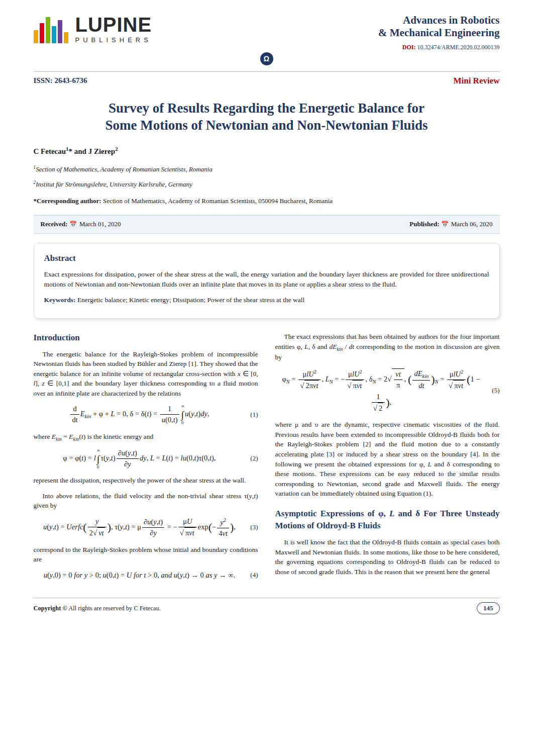LUPINE
PUBLISHERS
Advances in Robotics
& Mechanical Engineering
DOI: 10.32474/ARME.2020.02.000139
Ω
ISSN: 2643-6736
Mini Review
Survey of Results Regarding the Energetic Balance for
Some Motions of Newtonian and Non-Newtonian Fluids
C Fetecau1* and J Zierep2
1Section of Mathematics, Academy of Romanian Scientists, Romania
2Institut für Strömungslehre, University Karlsruhe, Germany
*Corresponding author: Section of Mathematics, Academy of Romanian Scientists, 050094 Bucharest, Romania
Received: March 01, 2020
Published: March 06, 2020
Abstract
Exact expressions for dissipation, power of the shear stress at the wall, the energy variation and the boundary layer thickness are provided for three unidirectional motions of Newtonian and non-Newtonian fluids over an infinite plate that moves in its plane or applies a shear stress to the fluid.
Keywords: Energetic balance; Kinetic energy; Dissipation; Power of the shear stress at the wall
Introduction
The energetic balance for the Rayleigh-Stokes problem of incompressible Newtonian fluids has been studied by Bühler and Zierep [1]. They showed that the energetic balance for an infinite volume of rectangular cross-section with x ∈ [0, l], z ∈ [0,1] and the boundary layer thickness corresponding to a fluid motion over an infinite plate are characterized by the relations
ddt Ekin + φ + L = 0, δ = δ(t) = 1 u(0,t)∫∞0 u(y,t)dy,
(1)
where Ekin = Ekin(t) is the kinetic energy and
φ = φ(t) = l∫∞0τ(y,t)∂u(y,t)∂y dy, L = L(t) = lu(0,t)τ(0,t),
(2)
represent the dissipation, respectively the power of the shear stress at the wall.
Into above relations, the fluid velocity and the non-trivial shear stress τ(y,t) given by
u(y,t) = Uerfc(y 2√νt), τ(y,t) = μ∂u(y,t)∂y = −μU√πνtexp(−y24νt),
(3)
correspond to the Rayleigh-Stokes problem whose initial and boundary conditions are
u(y,0) = 0 for y > 0; u(0,t) = U for t > 0, and u(y,t) → 0 as y → ∞.
(4)
The exact expressions that has been obtained by authors for the four important entities φ, L, δ and dEkin / dt corresponding to the motion in discussion are given by
φN = μlU2√2πνt, LN = −μlU2√πνt, δN = 2√νt π, (dEkin dt)N = μlU2√πνt(1 − 1√2),
(5)
where μ and υ are the dynamic, respective cinematic viscosities of the fluid. Previous results have been extended to incompressible Oldroyd-B fluids both for the Rayleigh-Stokes problem [2] and the fluid motion due to a constantly accelerating plate [3] or induced by a shear stress on the boundary [4]. In the following we present the obtained expressions for φ, L and δ corresponding to these motions. These expressions can be easy reduced to the similar results corresponding to Newtonian, second grade and Maxwell fluids. The energy variation can be immediately obtained using Equation (1).
Asymptotic Expressions of φ, L and δ For Three Unsteady Motions of Oldroyd-B Fluids
It is well know the fact that the Oldroyd-B fluids contain as special cases both Maxwell and Newtonian fluids. In some motions, like those to be here considered, the governing equations corresponding to Oldroyd-B fluids can be reduced to those of second grade fluids. This is the reason that we present here the general
Copyright © All rights are reserved by C Fetecau.
145